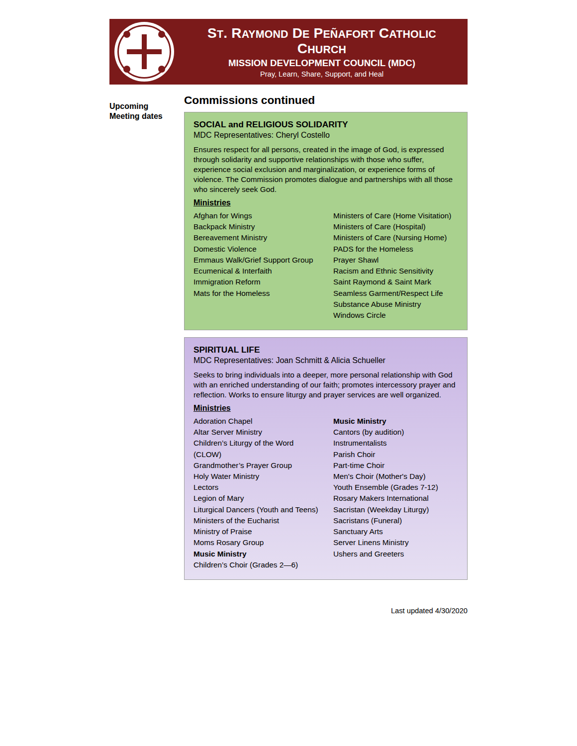ST. RAYMOND DE PEÑAFORT CATHOLIC CHURCH
MISSION DEVELOPMENT COUNCIL (MDC)
Pray, Learn, Share, Support, and Heal
Upcoming
Meeting dates
Commissions continued
SOCIAL and RELIGIOUS SOLIDARITY
MDC Representatives: Cheryl Costello
Ensures respect for all persons, created in the image of God, is expressed through solidarity and supportive relationships with those who suffer, experience social exclusion and marginalization, or experience forms of violence. The Commission promotes dialogue and partnerships with all those who sincerely seek God.
Ministries
Afghan for Wings
Backpack Ministry
Bereavement Ministry
Domestic Violence
Emmaus Walk/Grief Support Group
Ecumenical & Interfaith
Immigration Reform
Mats for the Homeless
Ministers of Care (Home Visitation)
Ministers of Care (Hospital)
Ministers of Care (Nursing Home)
PADS for the Homeless
Prayer Shawl
Racism and Ethnic Sensitivity
Saint Raymond & Saint Mark
Seamless Garment/Respect Life
Substance Abuse Ministry
Windows Circle
SPIRITUAL LIFE
MDC Representatives: Joan Schmitt & Alicia Schueller
Seeks to bring individuals into a deeper, more personal relationship with God with an enriched understanding of our faith; promotes intercessory prayer and reflection. Works to ensure liturgy and prayer services are well organized.
Ministries
Adoration Chapel
Altar Server Ministry
Children’s Liturgy of the Word (CLOW)
Grandmother’s Prayer Group
Holy Water Ministry
Lectors
Legion of Mary
Liturgical Dancers (Youth and Teens)
Ministers of the Eucharist
Ministry of Praise
Moms Rosary Group
Music Ministry
Children’s Choir (Grades 2—6)
Music Ministry
Cantors (by audition)
Instrumentalists
Parish Choir
Part-time Choir
Men's Choir (Mother's Day)
Youth Ensemble (Grades 7-12)
Rosary Makers International
Sacristan (Weekday Liturgy)
Sacristans (Funeral)
Sanctuary Arts
Server Linens Ministry
Ushers and Greeters
Last updated 4/30/2020